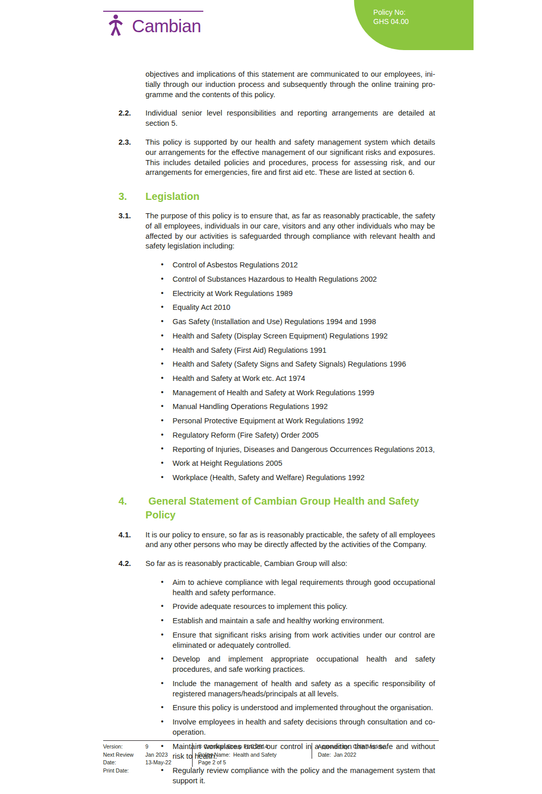Policy No: GHS 04.00
Cambian
objectives and implications of this statement are communicated to our employees, initially through our induction process and subsequently through the online training programme and the contents of this policy.
2.2. Individual senior level responsibilities and reporting arrangements are detailed at section 5.
2.3. This policy is supported by our health and safety management system which details our arrangements for the effective management of our significant risks and exposures. This includes detailed policies and procedures, process for assessing risk, and our arrangements for emergencies, fire and first aid etc. These are listed at section 6.
3. Legislation
3.1. The purpose of this policy is to ensure that, as far as reasonably practicable, the safety of all employees, individuals in our care, visitors and any other individuals who may be affected by our activities is safeguarded through compliance with relevant health and safety legislation including:
Control of Asbestos Regulations 2012
Control of Substances Hazardous to Health Regulations 2002
Electricity at Work Regulations 1989
Equality Act 2010
Gas Safety (Installation and Use) Regulations 1994 and 1998
Health and Safety (Display Screen Equipment) Regulations 1992
Health and Safety (First Aid) Regulations 1991
Health and Safety (Safety Signs and Safety Signals) Regulations 1996
Health and Safety at Work etc. Act 1974
Management of Health and Safety at Work Regulations 1999
Manual Handling Operations Regulations 1992
Personal Protective Equipment at Work Regulations 1992
Regulatory Reform (Fire Safety) Order 2005
Reporting of Injuries, Diseases and Dangerous Occurrences Regulations 2013,
Work at Height Regulations 2005
Workplace (Health, Safety and Welfare) Regulations 1992
4. General Statement of Cambian Group Health and Safety Policy
4.1. It is our policy to ensure, so far as is reasonably practicable, the safety of all employees and any other persons who may be directly affected by the activities of the Company.
4.2. So far as is reasonably practicable, Cambian Group will also:
Aim to achieve compliance with legal requirements through good occupational health and safety performance.
Provide adequate resources to implement this policy.
Establish and maintain a safe and healthy working environment.
Ensure that significant risks arising from work activities under our control are eliminated or adequately controlled.
Develop and implement appropriate occupational health and safety procedures, and safe working practices.
Include the management of health and safety as a specific responsibility of registered managers/heads/principals at all levels.
Ensure this policy is understood and implemented throughout the organisation.
Involve employees in health and safety decisions through consultation and co-operation.
Maintain workplaces under our control in a condition that is safe and without risk to health.
Regularly review compliance with the policy and the management system that support it.
Version:
Next Review Date:
Print Date:
9
Jan 2023
13-May-22
® Cambian Group PLC 2014
Policy Name: Health and Safety
Page 2 of 5
Approved by: Colin Muddle
Date: Jan 2022